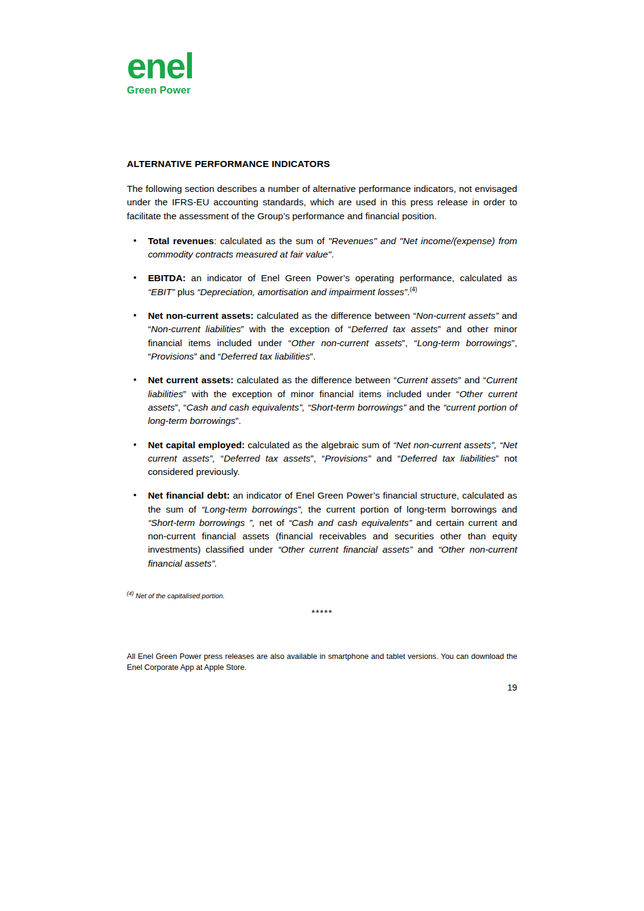enel
Green Power
ALTERNATIVE PERFORMANCE INDICATORS
The following section describes a number of alternative performance indicators, not envisaged under the IFRS-EU accounting standards, which are used in this press release in order to facilitate the assessment of the Group’s performance and financial position.
Total revenues: calculated as the sum of "Revenues" and "Net income/(expense) from commodity contracts measured at fair value".
EBITDA: an indicator of Enel Green Power’s operating performance, calculated as “EBIT” plus “Depreciation, amortisation and impairment losses”.(4)
Net non-current assets: calculated as the difference between “Non-current assets” and “Non-current liabilities” with the exception of “Deferred tax assets” and other minor financial items included under “Other non-current assets”, “Long-term borrowings”, “Provisions” and “Deferred tax liabilities”.
Net current assets: calculated as the difference between “Current assets” and “Current liabilities” with the exception of minor financial items included under “Other current assets”, “Cash and cash equivalents”, “Short-term borrowings” and the “current portion of long-term borrowings”.
Net capital employed: calculated as the algebraic sum of “Net non-current assets”, “Net current assets”, “Deferred tax assets”, “Provisions” and “Deferred tax liabilities” not considered previously.
Net financial debt: an indicator of Enel Green Power’s financial structure, calculated as the sum of “Long-term borrowings”, the current portion of long-term borrowings and “Short-term borrowings ”, net of “Cash and cash equivalents” and certain current and non-current financial assets (financial receivables and securities other than equity investments) classified under “Other current financial assets” and “Other non-current financial assets”.
(4) Net of the capitalised portion.
*****
All Enel Green Power press releases are also available in smartphone and tablet versions. You can download the Enel Corporate App at Apple Store.
19